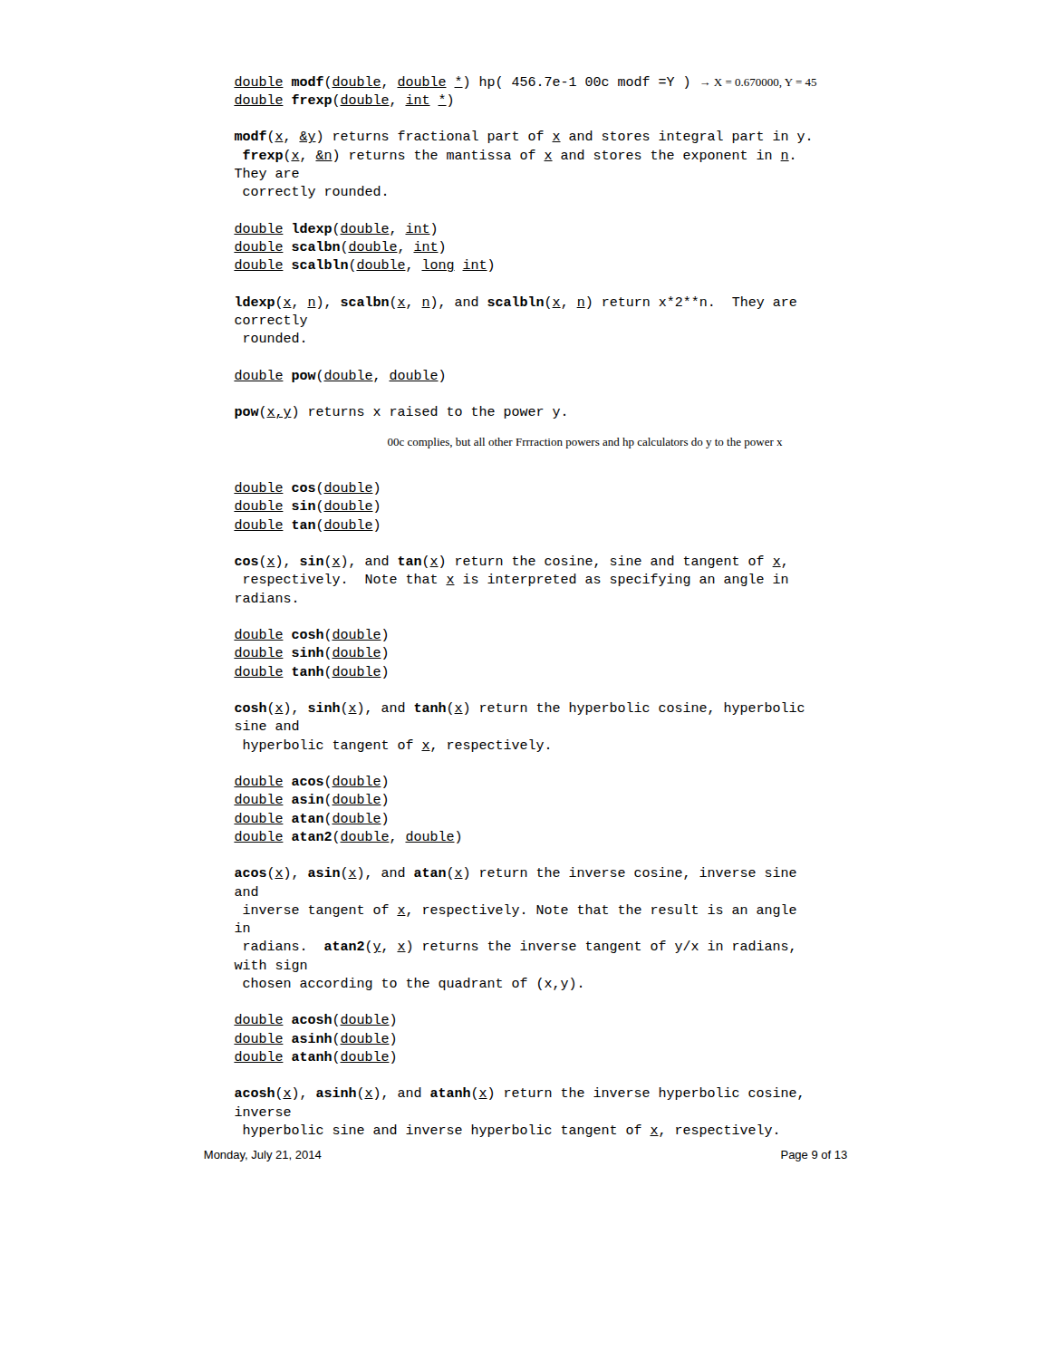double modf(double, double *) hp( 456.7e-1 00c modf =Y ) → X = 0.670000, Y = 45
double frexp(double, int *)
modf(x, &y) returns fractional part of x and stores integral part in y. frexp(x, &n) returns the mantissa of x and stores the exponent in n. They are correctly rounded.
double ldexp(double, int)
double scalbn(double, int)
double scalbln(double, long int)
ldexp(x, n), scalbn(x, n), and scalbln(x, n) return x*2**n. They are correctly rounded.
double pow(double, double)
pow(x,y) returns x raised to the power y.
00c complies, but all other Frrraction powers and hp calculators do y to the power x
double cos(double)
double sin(double)
double tan(double)
cos(x), sin(x), and tan(x) return the cosine, sine and tangent of x, respectively. Note that x is interpreted as specifying an angle in radians.
double cosh(double)
double sinh(double)
double tanh(double)
cosh(x), sinh(x), and tanh(x) return the hyperbolic cosine, hyperbolic sine and hyperbolic tangent of x, respectively.
double acos(double)
double asin(double)
double atan(double)
double atan2(double, double)
acos(x), asin(x), and atan(x) return the inverse cosine, inverse sine and inverse tangent of x, respectively. Note that the result is an angle in radians. atan2(y, x) returns the inverse tangent of y/x in radians, with sign chosen according to the quadrant of (x,y).
double acosh(double)
double asinh(double)
double atanh(double)
acosh(x), asinh(x), and atanh(x) return the inverse hyperbolic cosine, inverse hyperbolic sine and inverse hyperbolic tangent of x, respectively.
Monday, July 21, 2014 Page 9 of 13